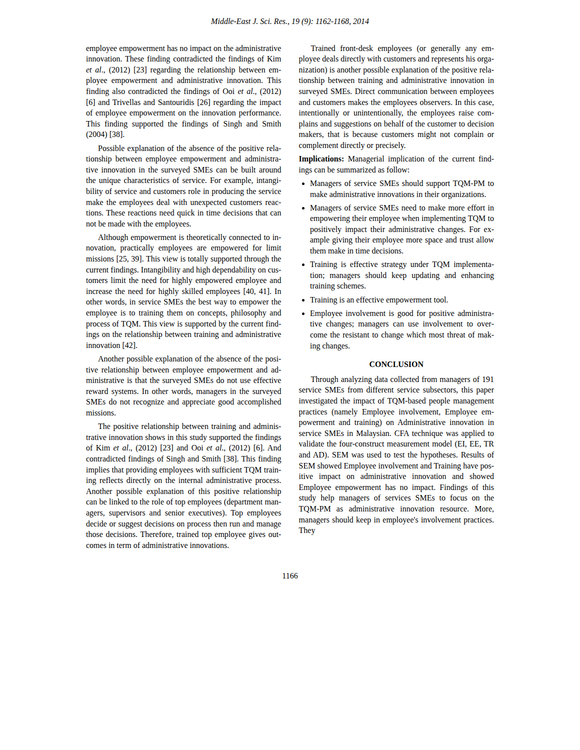Middle-East J. Sci. Res., 19 (9): 1162-1168, 2014
employee empowerment has no impact on the administrative innovation. These finding contradicted the findings of Kim et al., (2012) [23] regarding the relationship between employee empowerment and administrative innovation. This finding also contradicted the findings of Ooi et al., (2012) [6] and Trivellas and Santouridis [26] regarding the impact of employee empowerment on the innovation performance. This finding supported the findings of Singh and Smith (2004) [38].
Possible explanation of the absence of the positive relationship between employee empowerment and administrative innovation in the surveyed SMEs can be built around the unique characteristics of service. For example, intangibility of service and customers role in producing the service make the employees deal with unexpected customers reactions. These reactions need quick in time decisions that can not be made with the employees.
Although empowerment is theoretically connected to innovation, practically employees are empowered for limit missions [25, 39]. This view is totally supported through the current findings. Intangibility and high dependability on customers limit the need for highly empowered employee and increase the need for highly skilled employees [40, 41]. In other words, in service SMEs the best way to empower the employee is to training them on concepts, philosophy and process of TQM. This view is supported by the current findings on the relationship between training and administrative innovation [42].
Another possible explanation of the absence of the positive relationship between employee empowerment and administrative is that the surveyed SMEs do not use effective reward systems. In other words, managers in the surveyed SMEs do not recognize and appreciate good accomplished missions.
The positive relationship between training and administrative innovation shows in this study supported the findings of Kim et al., (2012) [23] and Ooi et al., (2012) [6]. And contradicted findings of Singh and Smith [38]. This finding implies that providing employees with sufficient TQM training reflects directly on the internal administrative process. Another possible explanation of this positive relationship can be linked to the role of top employees (department managers, supervisors and senior executives). Top employees decide or suggest decisions on process then run and manage those decisions. Therefore, trained top employee gives outcomes in term of administrative innovations.
Trained front-desk employees (or generally any employee deals directly with customers and represents his organization) is another possible explanation of the positive relationship between training and administrative innovation in surveyed SMEs. Direct communication between employees and customers makes the employees observers. In this case, intentionally or unintentionally, the employees raise complains and suggestions on behalf of the customer to decision makers, that is because customers might not complain or complement directly or precisely.
Implications: Managerial implication of the current findings can be summarized as follow:
Managers of service SMEs should support TQM-PM to make administrative innovations in their organizations.
Managers of service SMEs need to make more effort in empowering their employee when implementing TQM to positively impact their administrative changes. For example giving their employee more space and trust allow them make in time decisions.
Training is effective strategy under TQM implementation; managers should keep updating and enhancing training schemes.
Training is an effective empowerment tool.
Employee involvement is good for positive administrative changes; managers can use involvement to overcome the resistant to change which most threat of making changes.
CONCLUSION
Through analyzing data collected from managers of 191 service SMEs from different service subsectors, this paper investigated the impact of TQM-based people management practices (namely Employee involvement, Employee empowerment and training) on Administrative innovation in service SMEs in Malaysian. CFA technique was applied to validate the four-construct measurement model (EI, EE, TR and AD). SEM was used to test the hypotheses. Results of SEM showed Employee involvement and Training have positive impact on administrative innovation and showed Employee empowerment has no impact. Findings of this study help managers of services SMEs to focus on the TQM-PM as administrative innovation resource. More, managers should keep in employee's involvement practices. They
1166